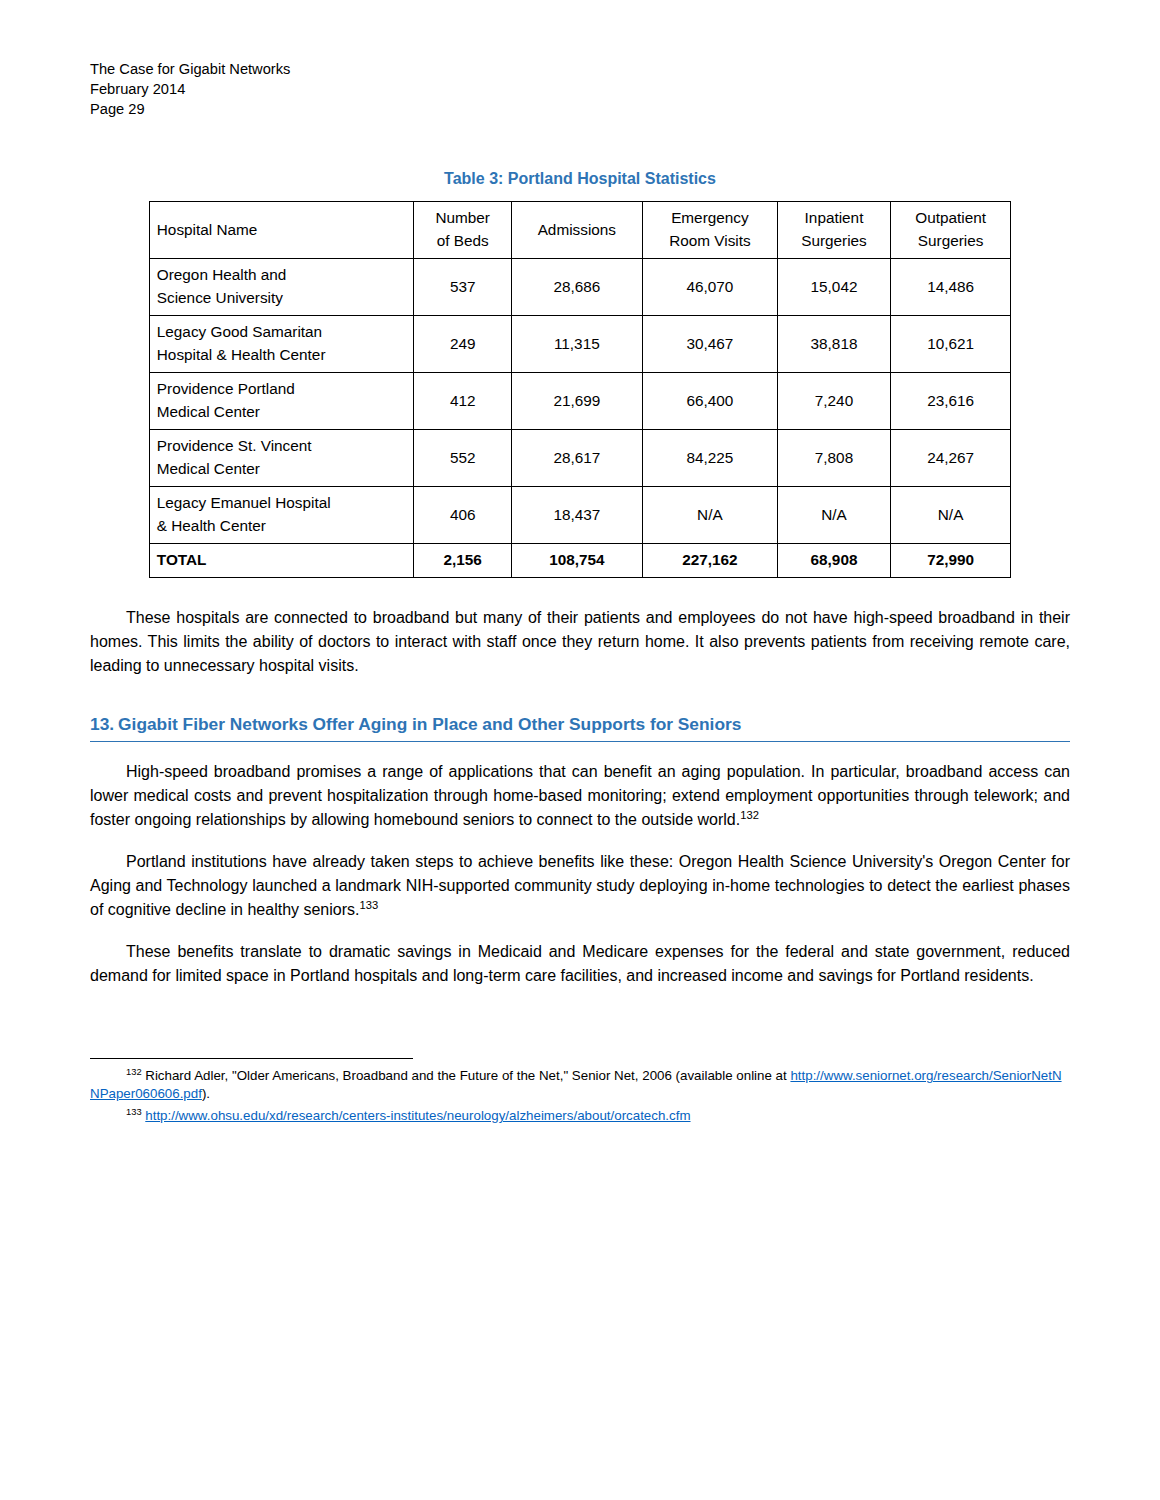The Case for Gigabit Networks
February 2014
Page 29
Table 3: Portland Hospital Statistics
| Hospital Name | Number of Beds | Admissions | Emergency Room Visits | Inpatient Surgeries | Outpatient Surgeries |
| --- | --- | --- | --- | --- | --- |
| Oregon Health and Science University | 537 | 28,686 | 46,070 | 15,042 | 14,486 |
| Legacy Good Samaritan Hospital & Health Center | 249 | 11,315 | 30,467 | 38,818 | 10,621 |
| Providence Portland Medical Center | 412 | 21,699 | 66,400 | 7,240 | 23,616 |
| Providence St. Vincent Medical Center | 552 | 28,617 | 84,225 | 7,808 | 24,267 |
| Legacy Emanuel Hospital & Health Center | 406 | 18,437 | N/A | N/A | N/A |
| TOTAL | 2,156 | 108,754 | 227,162 | 68,908 | 72,990 |
These hospitals are connected to broadband but many of their patients and employees do not have high-speed broadband in their homes. This limits the ability of doctors to interact with staff once they return home. It also prevents patients from receiving remote care, leading to unnecessary hospital visits.
13. Gigabit Fiber Networks Offer Aging in Place and Other Supports for Seniors
High-speed broadband promises a range of applications that can benefit an aging population. In particular, broadband access can lower medical costs and prevent hospitalization through home-based monitoring; extend employment opportunities through telework; and foster ongoing relationships by allowing homebound seniors to connect to the outside world.132
Portland institutions have already taken steps to achieve benefits like these: Oregon Health Science University's Oregon Center for Aging and Technology launched a landmark NIH-supported community study deploying in-home technologies to detect the earliest phases of cognitive decline in healthy seniors.133
These benefits translate to dramatic savings in Medicaid and Medicare expenses for the federal and state government, reduced demand for limited space in Portland hospitals and long-term care facilities, and increased income and savings for Portland residents.
132 Richard Adler, "Older Americans, Broadband and the Future of the Net," Senior Net, 2006 (available online at http://www.seniornet.org/research/SeniorNetNNPaper060606.pdf).
133 http://www.ohsu.edu/xd/research/centers-institutes/neurology/alzheimers/about/orcatech.cfm